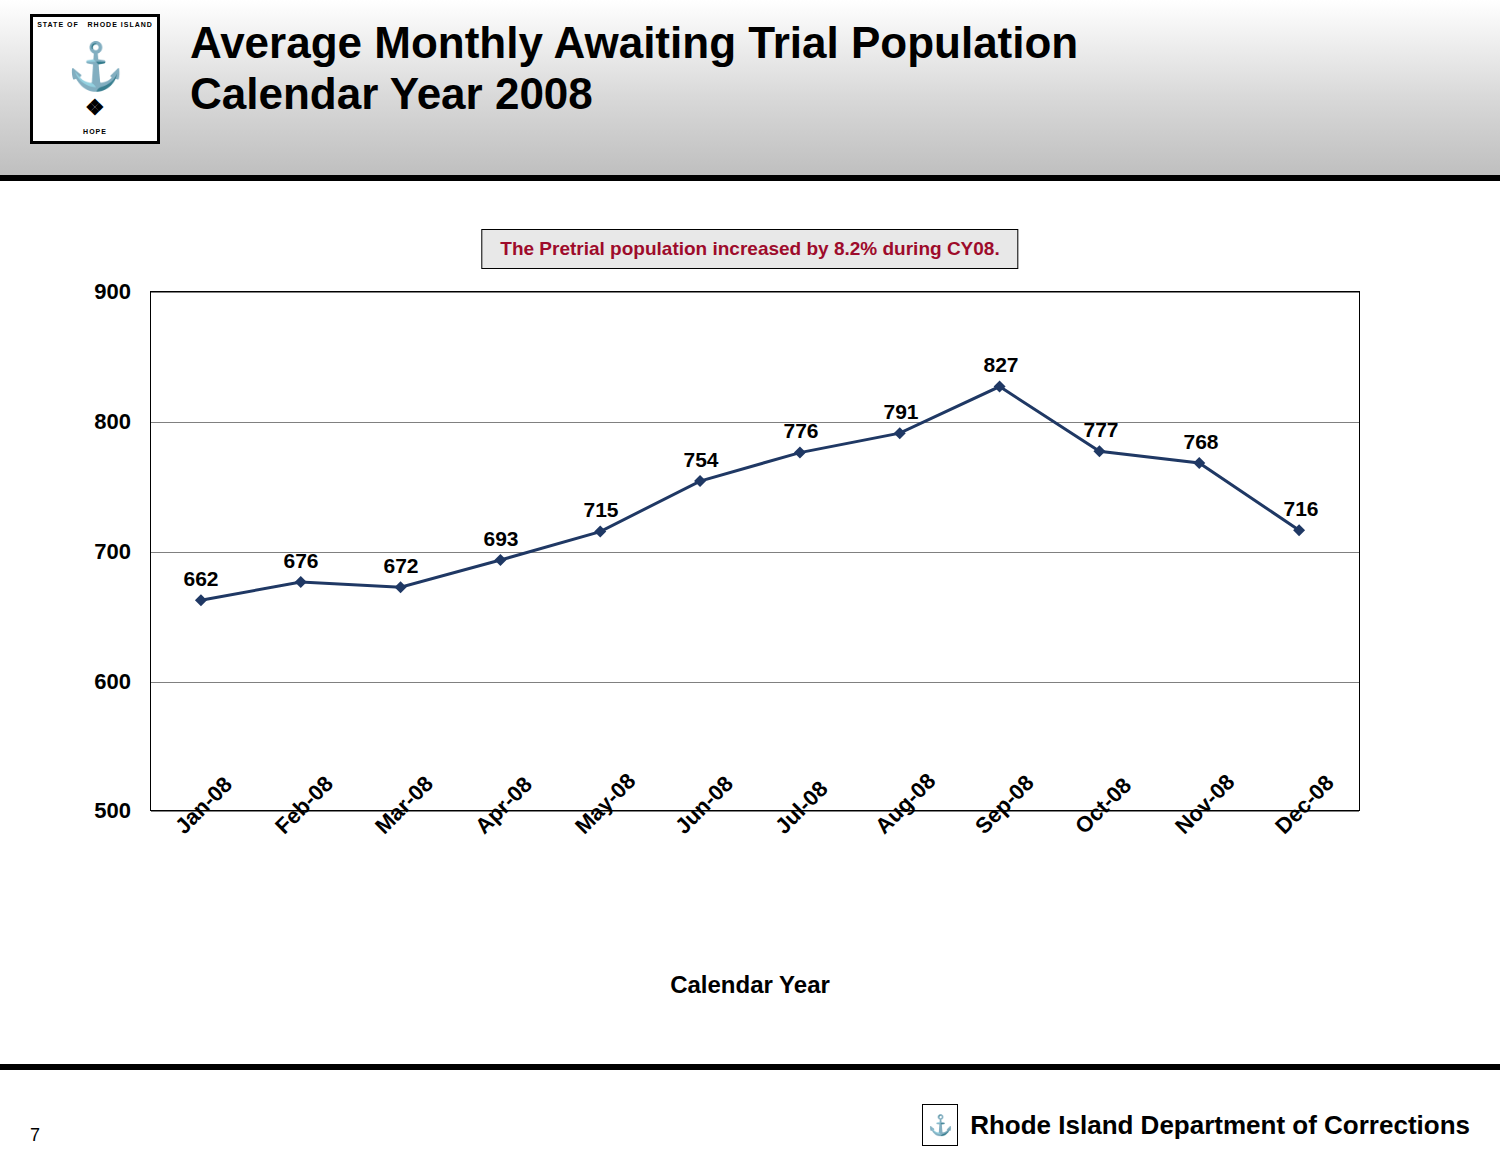STATE OF RHODE ISLAND
⚓
❖
HOPE
Average Monthly Awaiting Trial Population
Calendar Year 2008
The Pretrial population increased by 8.2% during CY08.
900
800
700
600
500
662
676
672
693
715
754
776
791
827
777
768
716
Jan-08
Feb-08
Mar-08
Apr-08
May-08
Jun-08
Jul-08
Aug-08
Sep-08
Oct-08
Nov-08
Dec-08
Calendar Year
7
⚓
Rhode Island Department of Corrections